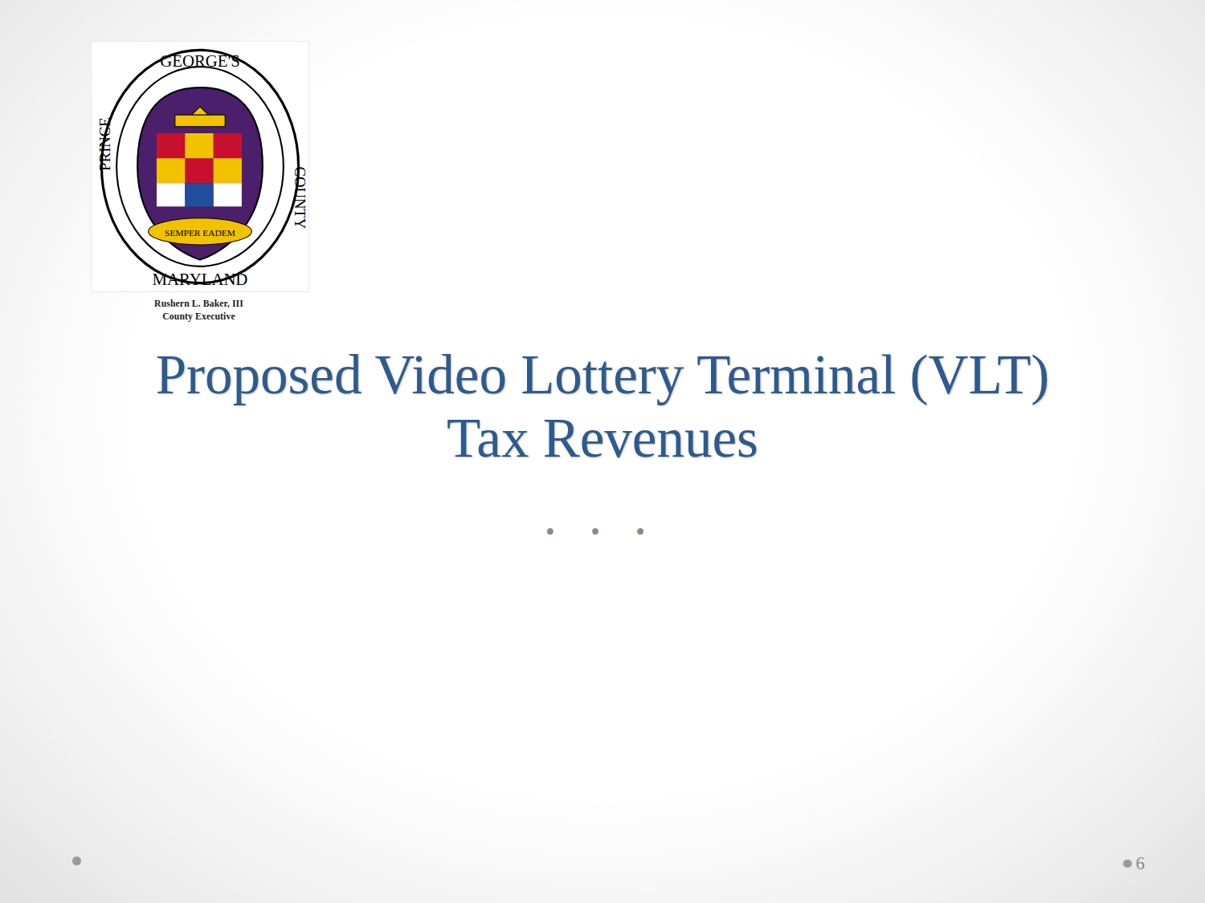Rushern L. Baker, III
County Executive
Proposed Video Lottery Terminal (VLT) Tax Revenues
• • •
6